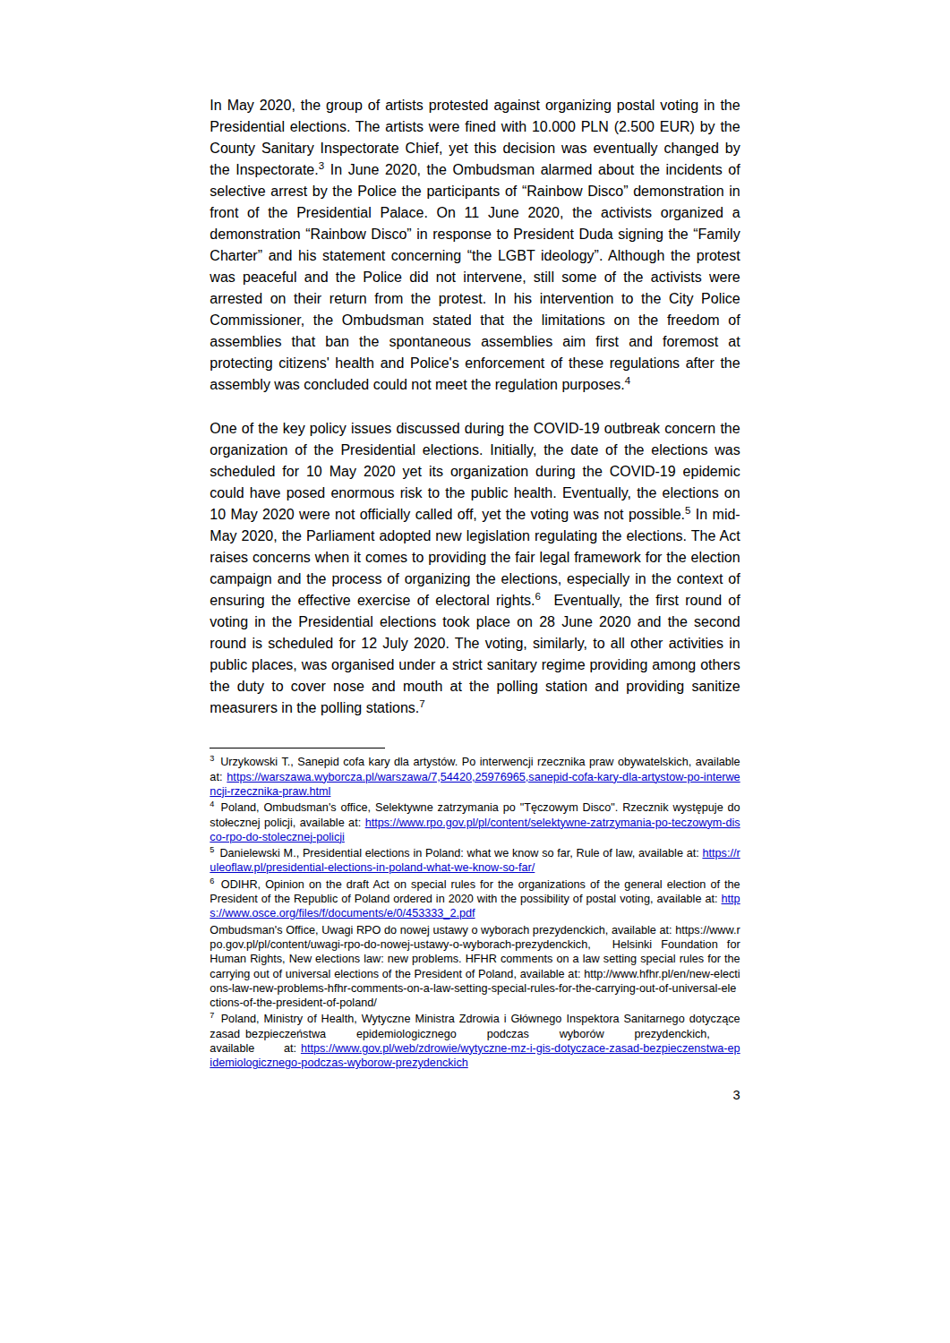In May 2020, the group of artists protested against organizing postal voting in the Presidential elections. The artists were fined with 10.000 PLN (2.500 EUR) by the County Sanitary Inspectorate Chief, yet this decision was eventually changed by the Inspectorate.3 In June 2020, the Ombudsman alarmed about the incidents of selective arrest by the Police the participants of “Rainbow Disco” demonstration in front of the Presidential Palace. On 11 June 2020, the activists organized a demonstration “Rainbow Disco” in response to President Duda signing the “Family Charter” and his statement concerning “the LGBT ideology”. Although the protest was peaceful and the Police did not intervene, still some of the activists were arrested on their return from the protest. In his intervention to the City Police Commissioner, the Ombudsman stated that the limitations on the freedom of assemblies that ban the spontaneous assemblies aim first and foremost at protecting citizens' health and Police's enforcement of these regulations after the assembly was concluded could not meet the regulation purposes.4
One of the key policy issues discussed during the COVID-19 outbreak concern the organization of the Presidential elections. Initially, the date of the elections was scheduled for 10 May 2020 yet its organization during the COVID-19 epidemic could have posed enormous risk to the public health. Eventually, the elections on 10 May 2020 were not officially called off, yet the voting was not possible.5 In mid-May 2020, the Parliament adopted new legislation regulating the elections. The Act raises concerns when it comes to providing the fair legal framework for the election campaign and the process of organizing the elections, especially in the context of ensuring the effective exercise of electoral rights.6 Eventually, the first round of voting in the Presidential elections took place on 28 June 2020 and the second round is scheduled for 12 July 2020. The voting, similarly, to all other activities in public places, was organised under a strict sanitary regime providing among others the duty to cover nose and mouth at the polling station and providing sanitize measurers in the polling stations.7
3 Urzykowski T., Sanepid cofa kary dla artystów. Po interwencji rzecznika praw obywatelskich, available at: https://warszawa.wyborcza.pl/warszawa/7,54420,25976965,sanepid-cofa-kary-dla-artystow-po-interwencji-rzecznika-praw.html
4 Poland, Ombudsman's office, Selektywne zatrzymania po "Tęczowym Disco". Rzecznik występuje do stołecznej policji, available at: https://www.rpo.gov.pl/pl/content/selektywne-zatrzymania-po-teczowym-disco-rpo-do-stolecznej-policji
5 Danielewski M., Presidential elections in Poland: what we know so far, Rule of law, available at: https://ruleoflaw.pl/presidential-elections-in-poland-what-we-know-so-far/
6 ODIHR, Opinion on the draft Act on special rules for the organizations of the general election of the President of the Republic of Poland ordered in 2020 with the possibility of postal voting, available at: https://www.osce.org/files/f/documents/e/0/453333_2.pdf
Ombudsman's Office, Uwagi RPO do nowej ustawy o wyborach prezydenckich, available at: https://www.rpo.gov.pl/pl/content/uwagi-rpo-do-nowej-ustawy-o-wyborach-prezydenckich, Helsinki Foundation for Human Rights, New elections law: new problems. HFHR comments on a law setting special rules for the carrying out of universal elections of the President of Poland, available at: http://www.hfhr.pl/en/new-elections-law-new-problems-hfhr-comments-on-a-law-setting-special-rules-for-the-carrying-out-of-universal-elections-of-the-president-of-poland/
7 Poland, Ministry of Health, Wytyczne Ministra Zdrowia i Głównego Inspektora Sanitarnego dotyczące zasad bezpieczeństwa epidemiologicznego podczas wyborów prezydenckich, available at: https://www.gov.pl/web/zdrowie/wytyczne-mz-i-gis-dotyczace-zasad-bezpieczenstwa-epidemiologicznego-podczas-wyborow-prezydenckich
3